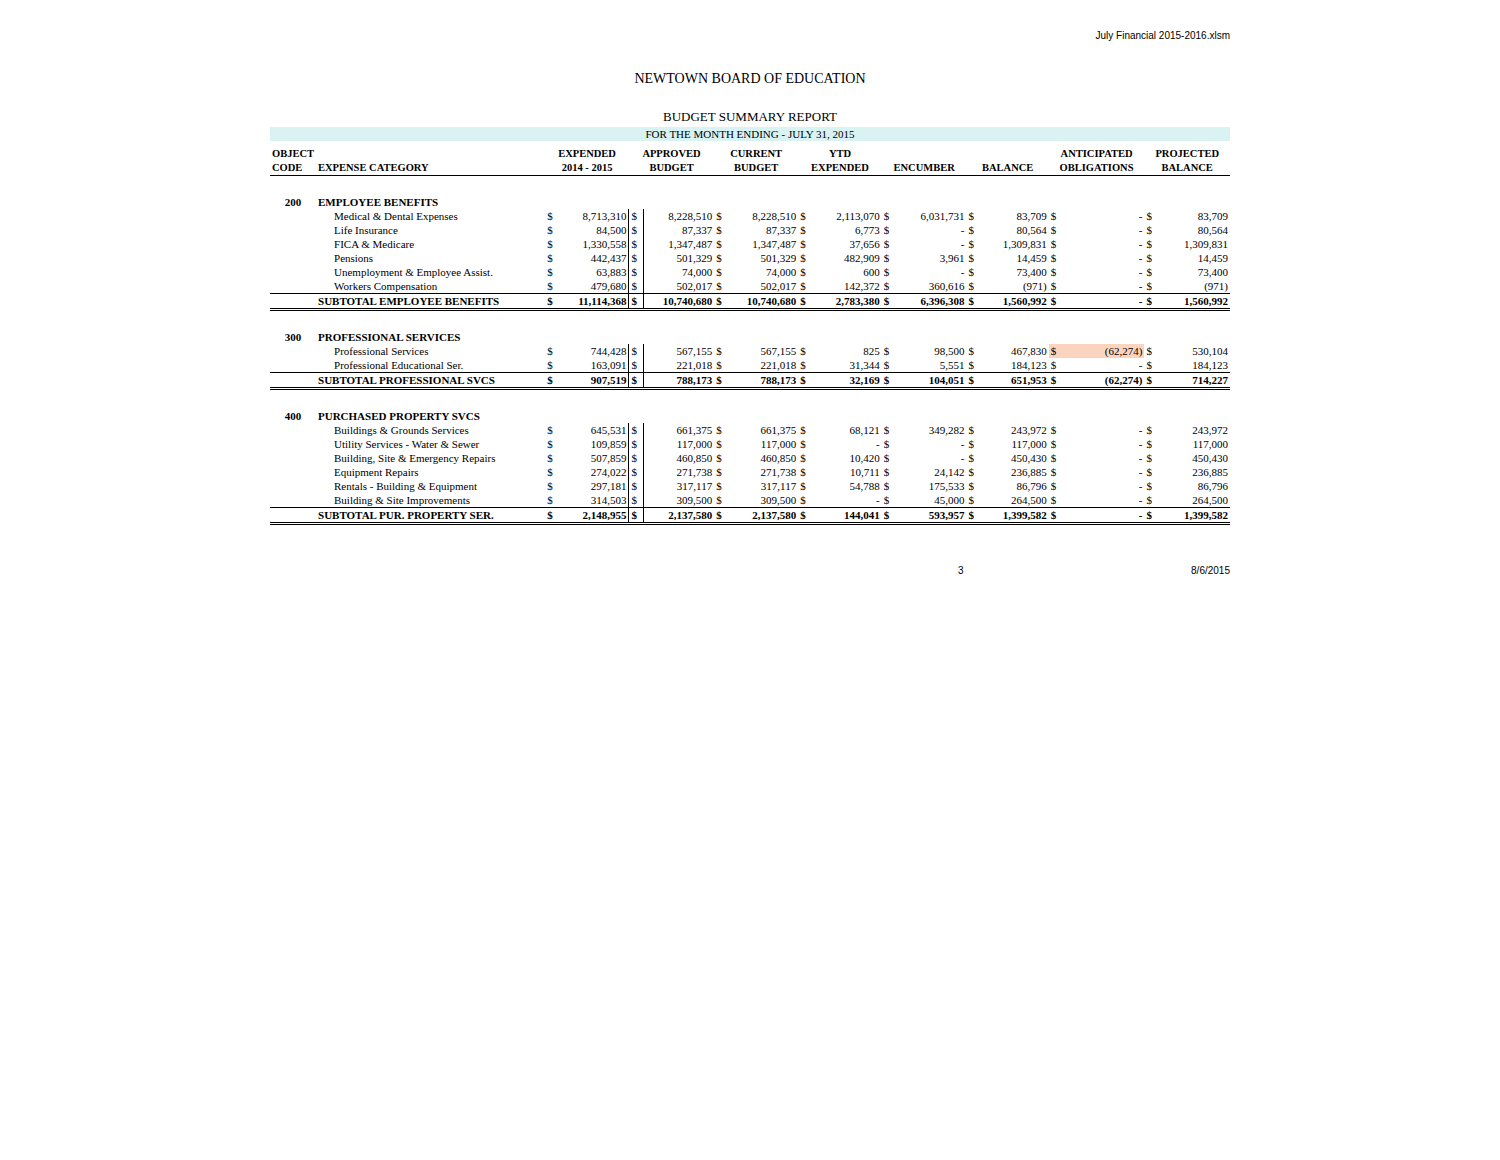July Financial 2015-2016.xlsm
NEWTOWN BOARD OF EDUCATION
BUDGET SUMMARY REPORT
FOR THE MONTH ENDING - JULY 31, 2015
| OBJECT | | EXPENDED | APPROVED | CURRENT | YTD | | | ANTICIPATED | PROJECTED |
| --- | --- | --- | --- | --- | --- | --- | --- | --- | --- |
| CODE | EXPENSE CATEGORY | 2014 - 2015 | BUDGET | BUDGET | EXPENDED | ENCUMBER | BALANCE | OBLIGATIONS | BALANCE |
| 200 | EMPLOYEE BENEFITS | |
| | Medical & Dental Expenses | $ | 8,713,310 | $ | 8,228,510 | $ | 8,228,510 | $ | 2,113,070 | $ | 6,031,731 | $ | 83,709 | $ | - | $ | 83,709 |
| | Life Insurance | $ | 84,500 | $ | 87,337 | $ | 87,337 | $ | 6,773 | $ | - | $ | 80,564 | $ | - | $ | 80,564 |
| | FICA & Medicare | $ | 1,330,558 | $ | 1,347,487 | $ | 1,347,487 | $ | 37,656 | $ | - | $ | 1,309,831 | $ | - | $ | 1,309,831 |
| | Pensions | $ | 442,437 | $ | 501,329 | $ | 501,329 | $ | 482,909 | $ | 3,961 | $ | 14,459 | $ | - | $ | 14,459 |
| | Unemployment & Employee Assist. | $ | 63,883 | $ | 74,000 | $ | 74,000 | $ | 600 | $ | - | $ | 73,400 | $ | - | $ | 73,400 |
| | Workers Compensation | $ | 479,680 | $ | 502,017 | $ | 502,017 | $ | 142,372 | $ | 360,616 | $ | (971) | $ | - | $ | (971) |
| | SUBTOTAL EMPLOYEE BENEFITS | $ | 11,114,368 | $ | 10,740,680 | $ | 10,740,680 | $ | 2,783,380 | $ | 6,396,308 | $ | 1,560,992 | $ | - | $ | 1,560,992 |
| 300 | PROFESSIONAL SERVICES | |
| | Professional Services | $ | 744,428 | $ | 567,155 | $ | 567,155 | $ | 825 | $ | 98,500 | $ | 467,830 | $ | (62,274) | $ | 530,104 |
| | Professional Educational Ser. | $ | 163,091 | $ | 221,018 | $ | 221,018 | $ | 31,344 | $ | 5,551 | $ | 184,123 | $ | - | $ | 184,123 |
| | SUBTOTAL PROFESSIONAL SVCS | $ | 907,519 | $ | 788,173 | $ | 788,173 | $ | 32,169 | $ | 104,051 | $ | 651,953 | $ | (62,274) | $ | 714,227 |
| 400 | PURCHASED PROPERTY SVCS | |
| | Buildings & Grounds Services | $ | 645,531 | $ | 661,375 | $ | 661,375 | $ | 68,121 | $ | 349,282 | $ | 243,972 | $ | - | $ | 243,972 |
| | Utility Services - Water & Sewer | $ | 109,859 | $ | 117,000 | $ | 117,000 | $ | - | $ | - | $ | 117,000 | $ | - | $ | 117,000 |
| | Building, Site & Emergency Repairs | $ | 507,859 | $ | 460,850 | $ | 460,850 | $ | 10,420 | $ | - | $ | 450,430 | $ | - | $ | 450,430 |
| | Equipment Repairs | $ | 274,022 | $ | 271,738 | $ | 271,738 | $ | 10,711 | $ | 24,142 | $ | 236,885 | $ | - | $ | 236,885 |
| | Rentals - Building & Equipment | $ | 297,181 | $ | 317,117 | $ | 317,117 | $ | 54,788 | $ | 175,533 | $ | 86,796 | $ | - | $ | 86,796 |
| | Building & Site Improvements | $ | 314,503 | $ | 309,500 | $ | 309,500 | $ | - | $ | 45,000 | $ | 264,500 | $ | - | $ | 264,500 |
| | SUBTOTAL PUR. PROPERTY SER. | $ | 2,148,955 | $ | 2,137,580 | $ | 2,137,580 | $ | 144,041 | $ | 593,957 | $ | 1,399,582 | $ | - | $ | 1,399,582 |
3
8/6/2015